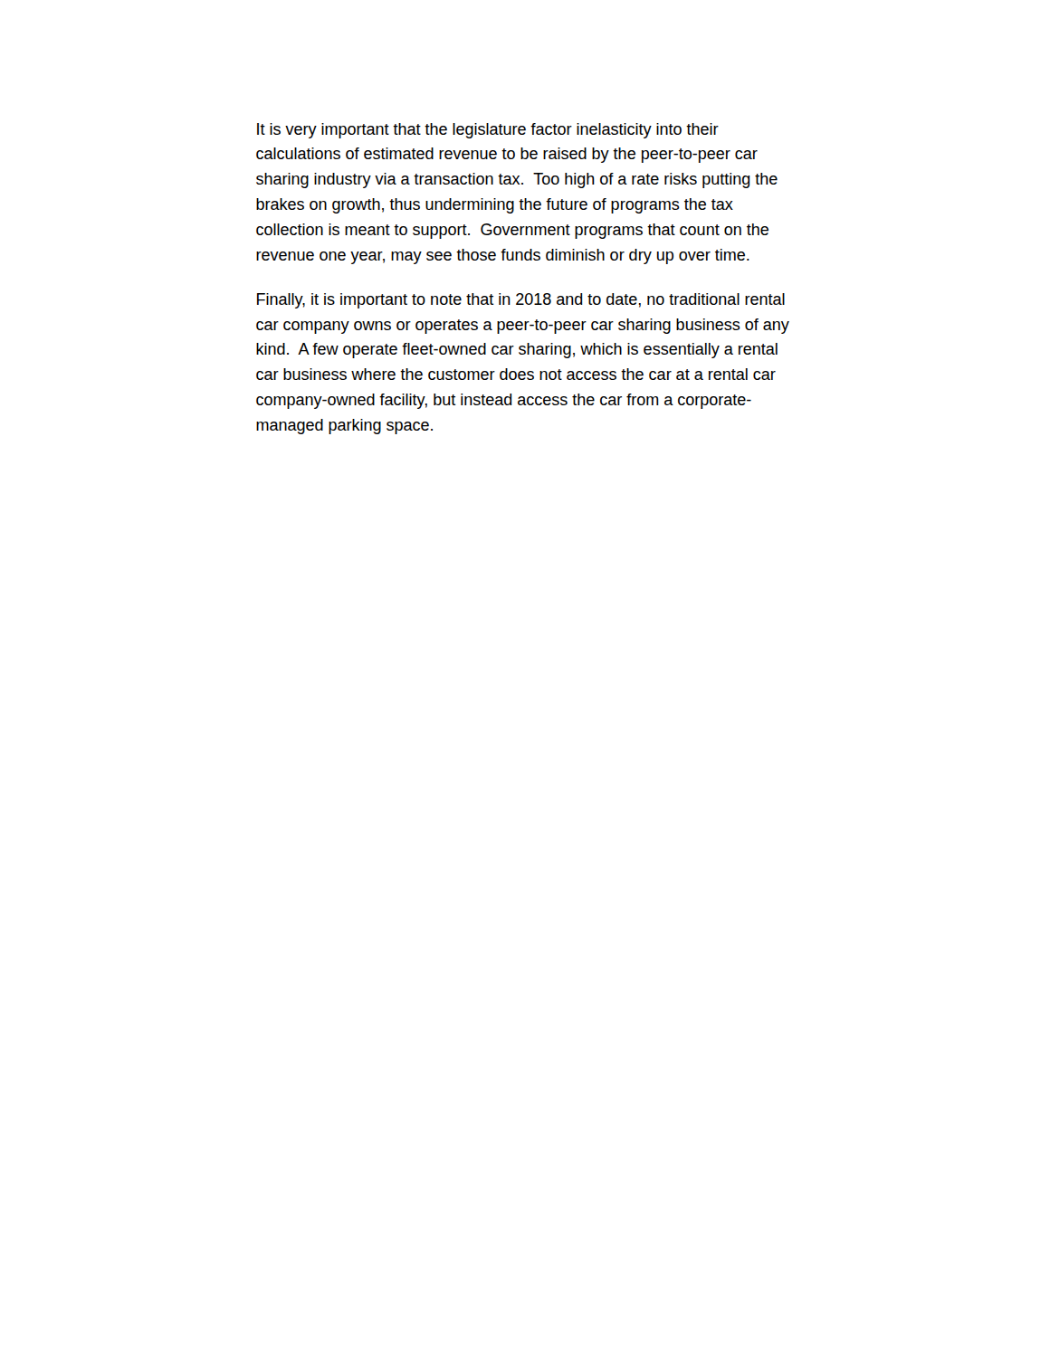It is very important that the legislature factor inelasticity into their calculations of estimated revenue to be raised by the peer-to-peer car sharing industry via a transaction tax. Too high of a rate risks putting the brakes on growth, thus undermining the future of programs the tax collection is meant to support. Government programs that count on the revenue one year, may see those funds diminish or dry up over time.
Finally, it is important to note that in 2018 and to date, no traditional rental car company owns or operates a peer-to-peer car sharing business of any kind. A few operate fleet-owned car sharing, which is essentially a rental car business where the customer does not access the car at a rental car company-owned facility, but instead access the car from a corporate-managed parking space.